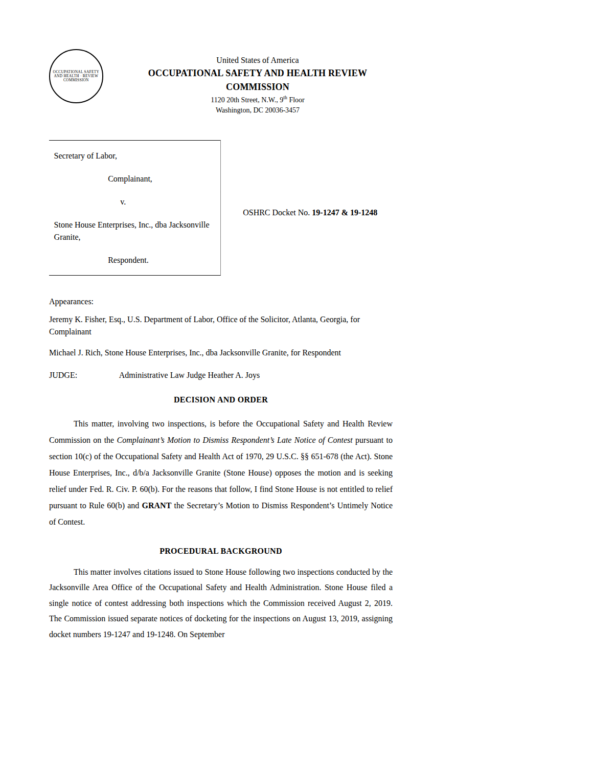OCCUPATIONAL SAFETY AND HEALTH · REVIEW COMMISSION
United States of America
OCCUPATIONAL SAFETY AND HEALTH REVIEW COMMISSION
1120 20th Street, N.W., 9th Floor
Washington, DC 20036-3457
Secretary of Labor,
Complainant,
v.
Stone House Enterprises, Inc., dba Jacksonville Granite,
Respondent.
OSHRC Docket No. 19-1247 & 19-1248
Appearances:
Jeremy K. Fisher, Esq., U.S. Department of Labor, Office of the Solicitor, Atlanta, Georgia, for Complainant
Michael J. Rich, Stone House Enterprises, Inc., dba Jacksonville Granite, for Respondent
JUDGE: Administrative Law Judge Heather A. Joys
DECISION AND ORDER
This matter, involving two inspections, is before the Occupational Safety and Health Review Commission on the Complainant’s Motion to Dismiss Respondent’s Late Notice of Contest pursuant to section 10(c) of the Occupational Safety and Health Act of 1970, 29 U.S.C. §§ 651-678 (the Act). Stone House Enterprises, Inc., d/b/a Jacksonville Granite (Stone House) opposes the motion and is seeking relief under Fed. R. Civ. P. 60(b). For the reasons that follow, I find Stone House is not entitled to relief pursuant to Rule 60(b) and GRANT the Secretary’s Motion to Dismiss Respondent’s Untimely Notice of Contest.
PROCEDURAL BACKGROUND
This matter involves citations issued to Stone House following two inspections conducted by the Jacksonville Area Office of the Occupational Safety and Health Administration. Stone House filed a single notice of contest addressing both inspections which the Commission received August 2, 2019. The Commission issued separate notices of docketing for the inspections on August 13, 2019, assigning docket numbers 19-1247 and 19-1248. On September